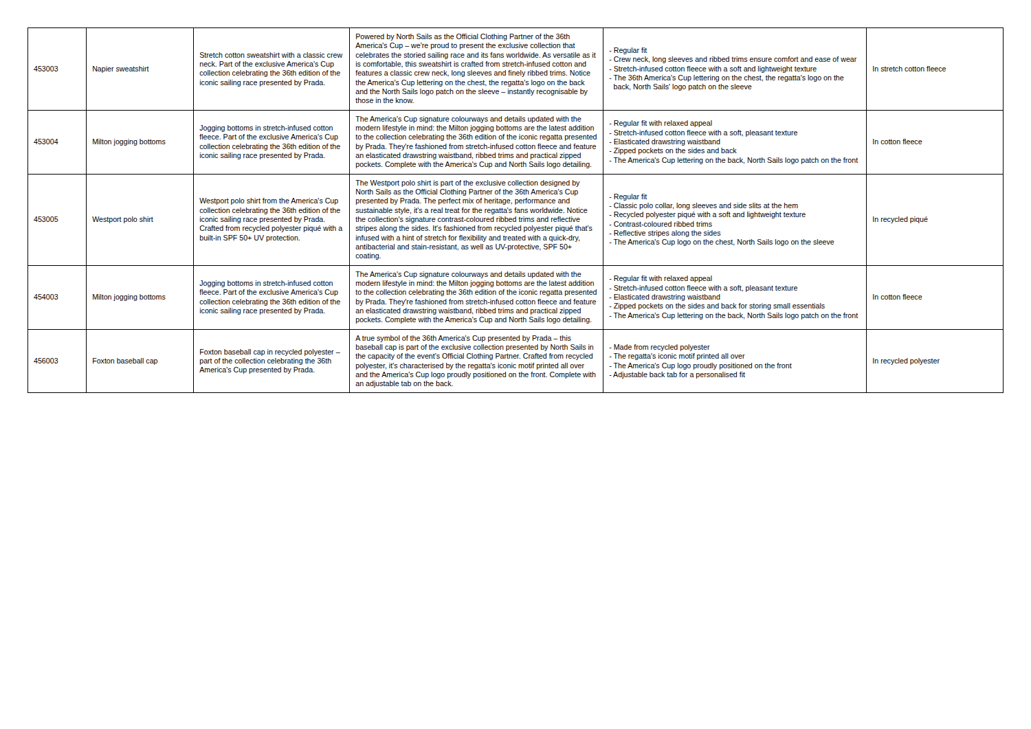| 453003 | Napier sweatshirt | Stretch cotton sweatshirt with a classic crew neck. Part of the exclusive America's Cup collection celebrating the 36th edition of the iconic sailing race presented by Prada. | Powered by North Sails as the Official Clothing Partner of the 36th America's Cup – we're proud to present the exclusive collection that celebrates the storied sailing race and its fans worldwide. As versatile as it is comfortable, this sweatshirt is crafted from stretch-infused cotton and features a classic crew neck, long sleeves and finely ribbed trims. Notice the America's Cup lettering on the chest, the regatta's logo on the back and the North Sails logo patch on the sleeve – instantly recognisable by those in the know. | - Regular fit - Crew neck, long sleeves and ribbed trims ensure comfort and ease of wear - Stretch-infused cotton fleece with a soft and lightweight texture - The 36th America's Cup lettering on the chest, the regatta's logo on the back, North Sails' logo patch on the sleeve | In stretch cotton fleece |
| 453004 | Milton jogging bottoms | Jogging bottoms in stretch-infused cotton fleece. Part of the exclusive America's Cup collection celebrating the 36th edition of the iconic sailing race presented by Prada. | The America's Cup signature colourways and details updated with the modern lifestyle in mind: the Milton jogging bottoms are the latest addition to the collection celebrating the 36th edition of the iconic regatta presented by Prada. They're fashioned from stretch-infused cotton fleece and feature an elasticated drawstring waistband, ribbed trims and practical zipped pockets. Complete with the America's Cup and North Sails logo detailing. | - Regular fit with relaxed appeal - Stretch-infused cotton fleece with a soft, pleasant texture - Elasticated drawstring waistband - Zipped pockets on the sides and back - The America's Cup lettering on the back, North Sails logo patch on the front | In cotton fleece |
| 453005 | Westport polo shirt | Westport polo shirt from the America's Cup collection celebrating the 36th edition of the iconic sailing race presented by Prada. Crafted from recycled polyester piqué with a built-in SPF 50+ UV protection. | The Westport polo shirt is part of the exclusive collection designed by North Sails as the Official Clothing Partner of the 36th America's Cup presented by Prada. The perfect mix of heritage, performance and sustainable style, it's a real treat for the regatta's fans worldwide. Notice the collection's signature contrast-coloured ribbed trims and reflective stripes along the sides. It's fashioned from recycled polyester piqué that's infused with a hint of stretch for flexibility and treated with a quick-dry, antibacterial and stain-resistant, as well as UV-protective, SPF 50+ coating. | - Regular fit - Classic polo collar, long sleeves and side slits at the hem - Recycled polyester piqué with a soft and lightweight texture - Contrast-coloured ribbed trims - Reflective stripes along the sides - The America's Cup logo on the chest, North Sails logo on the sleeve | In recycled piqué |
| 454003 | Milton jogging bottoms | Jogging bottoms in stretch-infused cotton fleece. Part of the exclusive America's Cup collection celebrating the 36th edition of the iconic sailing race presented by Prada. | The America's Cup signature colourways and details updated with the modern lifestyle in mind: the Milton jogging bottoms are the latest addition to the collection celebrating the 36th edition of the iconic regatta presented by Prada. They're fashioned from stretch-infused cotton fleece and feature an elasticated drawstring waistband, ribbed trims and practical zipped pockets. Complete with the America's Cup and North Sails logo detailing. | - Regular fit with relaxed appeal - Stretch-infused cotton fleece with a soft, pleasant texture - Elasticated drawstring waistband - Zipped pockets on the sides and back for storing small essentials - The America's Cup lettering on the back, North Sails logo patch on the front | In cotton fleece |
| 456003 | Foxton baseball cap | Foxton baseball cap in recycled polyester – part of the collection celebrating the 36th America's Cup presented by Prada. | A true symbol of the 36th America's Cup presented by Prada – this baseball cap is part of the exclusive collection presented by North Sails in the capacity of the event's Official Clothing Partner. Crafted from recycled polyester, it's characterised by the regatta's iconic motif printed all over and the America's Cup logo proudly positioned on the front. Complete with an adjustable tab on the back. | - Made from recycled polyester - The regatta's iconic motif printed all over - The America's Cup logo proudly positioned on the front - Adjustable back tab for a personalised fit | In recycled polyester |